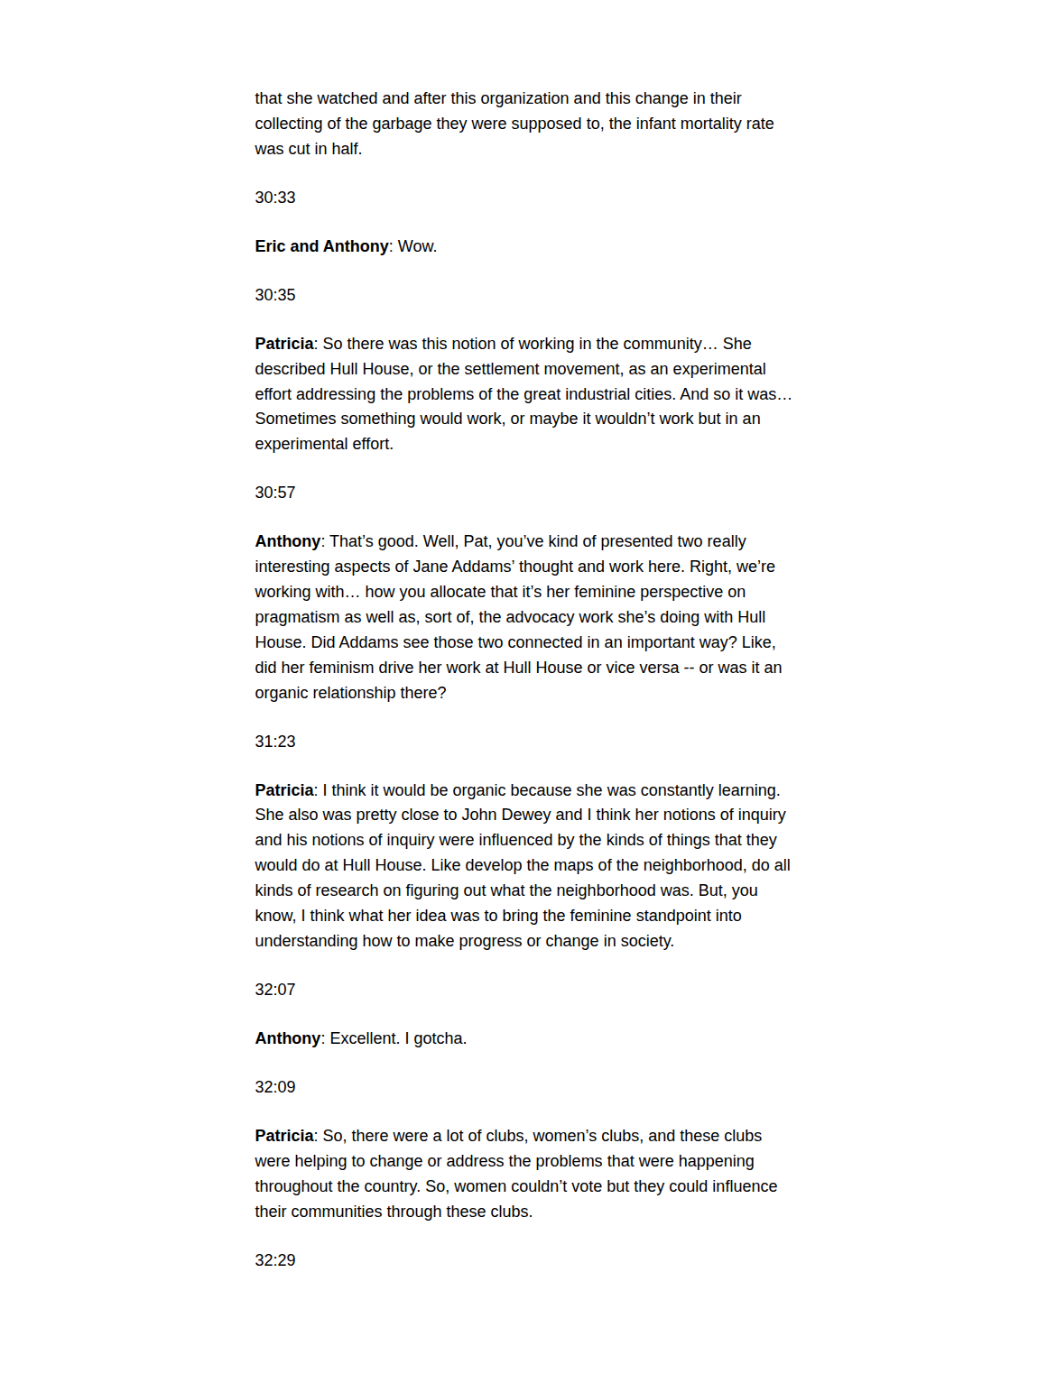that she watched and after this organization and this change in their collecting of the garbage they were supposed to, the infant mortality rate was cut in half.
30:33
Eric and Anthony: Wow.
30:35
Patricia: So there was this notion of working in the community… She described Hull House, or the settlement movement, as an experimental effort addressing the problems of the great industrial cities. And so it was… Sometimes something would work, or maybe it wouldn’t work but in an experimental effort.
30:57
Anthony: That’s good. Well, Pat, you’ve kind of presented two really interesting aspects of Jane Addams’ thought and work here. Right, we’re working with… how you allocate that it’s her feminine perspective on pragmatism as well as, sort of, the advocacy work she’s doing with Hull House. Did Addams see those two connected in an important way? Like, did her feminism drive her work at Hull House or vice versa -- or was it an organic relationship there?
31:23
Patricia: I think it would be organic because she was constantly learning. She also was pretty close to John Dewey and I think her notions of inquiry and his notions of inquiry were influenced by the kinds of things that they would do at Hull House. Like develop the maps of the neighborhood, do all kinds of research on figuring out what the neighborhood was. But, you know, I think what her idea was to bring the feminine standpoint into understanding how to make progress or change in society.
32:07
Anthony: Excellent. I gotcha.
32:09
Patricia: So, there were a lot of clubs, women’s clubs, and these clubs were helping to change or address the problems that were happening throughout the country. So, women couldn’t vote but they could influence their communities through these clubs.
32:29